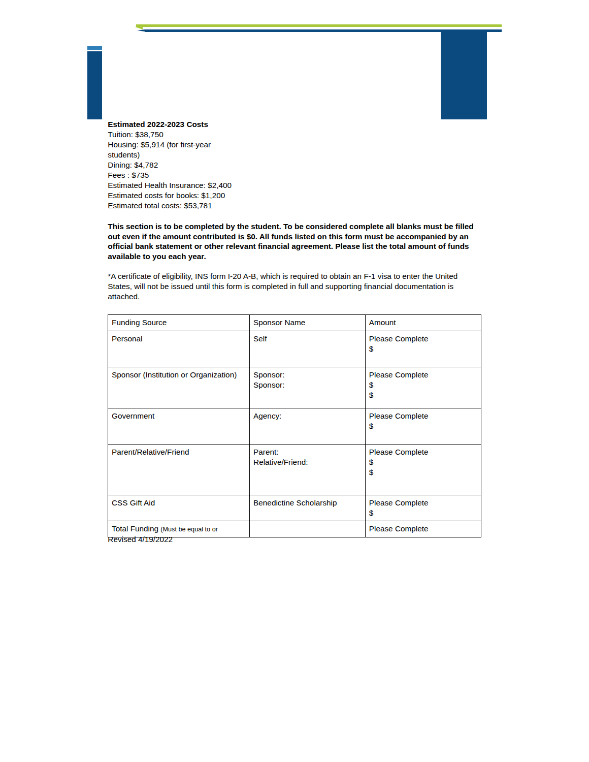Estimated 2022-2023 Costs
Tuition: $38,750
Housing: $5,914 (for first-year
students)
Dining: $4,782
Fees : $735
Estimated Health Insurance: $2,400
Estimated costs for books: $1,200
Estimated total costs: $53,781
This section is to be completed by the student. To be considered complete all blanks must be filled out even if the amount contributed is $0. All funds listed on this form must be accompanied by an official bank statement or other relevant financial agreement. Please list the total amount of funds available to you each year.
*A certificate of eligibility, INS form I-20 A-B, which is required to obtain an F-1 visa to enter the United States, will not be issued until this form is completed in full and supporting financial documentation is attached.
| Funding Source | Sponsor Name | Amount |
| Personal | Self | Please Complete $ |
| Sponsor (Institution or Organization) | Sponsor: Sponsor: | Please Complete $ $ |
| Government | Agency: | Please Complete $ |
| Parent/Relative/Friend | Parent: Relative/Friend: | Please Complete $ $ |
| CSS Gift Aid | Benedictine Scholarship | Please Complete $ |
| Total Funding (Must be equal to or | | Please Complete |
Revised 4/19/2022